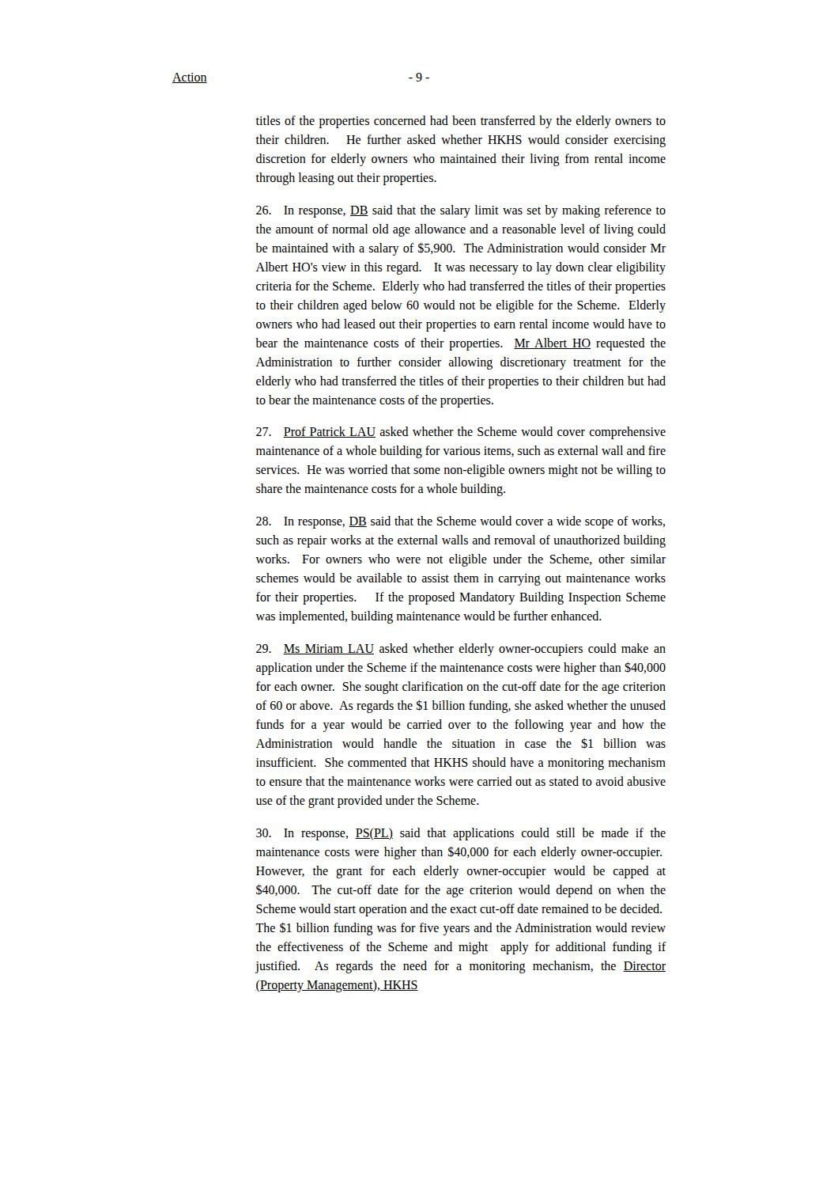Action
- 9 -
titles of the properties concerned had been transferred by the elderly owners to their children. He further asked whether HKHS would consider exercising discretion for elderly owners who maintained their living from rental income through leasing out their properties.
26. In response, DB said that the salary limit was set by making reference to the amount of normal old age allowance and a reasonable level of living could be maintained with a salary of $5,900. The Administration would consider Mr Albert HO's view in this regard. It was necessary to lay down clear eligibility criteria for the Scheme. Elderly who had transferred the titles of their properties to their children aged below 60 would not be eligible for the Scheme. Elderly owners who had leased out their properties to earn rental income would have to bear the maintenance costs of their properties. Mr Albert HO requested the Administration to further consider allowing discretionary treatment for the elderly who had transferred the titles of their properties to their children but had to bear the maintenance costs of the properties.
27. Prof Patrick LAU asked whether the Scheme would cover comprehensive maintenance of a whole building for various items, such as external wall and fire services. He was worried that some non-eligible owners might not be willing to share the maintenance costs for a whole building.
28. In response, DB said that the Scheme would cover a wide scope of works, such as repair works at the external walls and removal of unauthorized building works. For owners who were not eligible under the Scheme, other similar schemes would be available to assist them in carrying out maintenance works for their properties. If the proposed Mandatory Building Inspection Scheme was implemented, building maintenance would be further enhanced.
29. Ms Miriam LAU asked whether elderly owner-occupiers could make an application under the Scheme if the maintenance costs were higher than $40,000 for each owner. She sought clarification on the cut-off date for the age criterion of 60 or above. As regards the $1 billion funding, she asked whether the unused funds for a year would be carried over to the following year and how the Administration would handle the situation in case the $1 billion was insufficient. She commented that HKHS should have a monitoring mechanism to ensure that the maintenance works were carried out as stated to avoid abusive use of the grant provided under the Scheme.
30. In response, PS(PL) said that applications could still be made if the maintenance costs were higher than $40,000 for each elderly owner-occupier. However, the grant for each elderly owner-occupier would be capped at $40,000. The cut-off date for the age criterion would depend on when the Scheme would start operation and the exact cut-off date remained to be decided. The $1 billion funding was for five years and the Administration would review the effectiveness of the Scheme and might apply for additional funding if justified. As regards the need for a monitoring mechanism, the Director (Property Management), HKHS